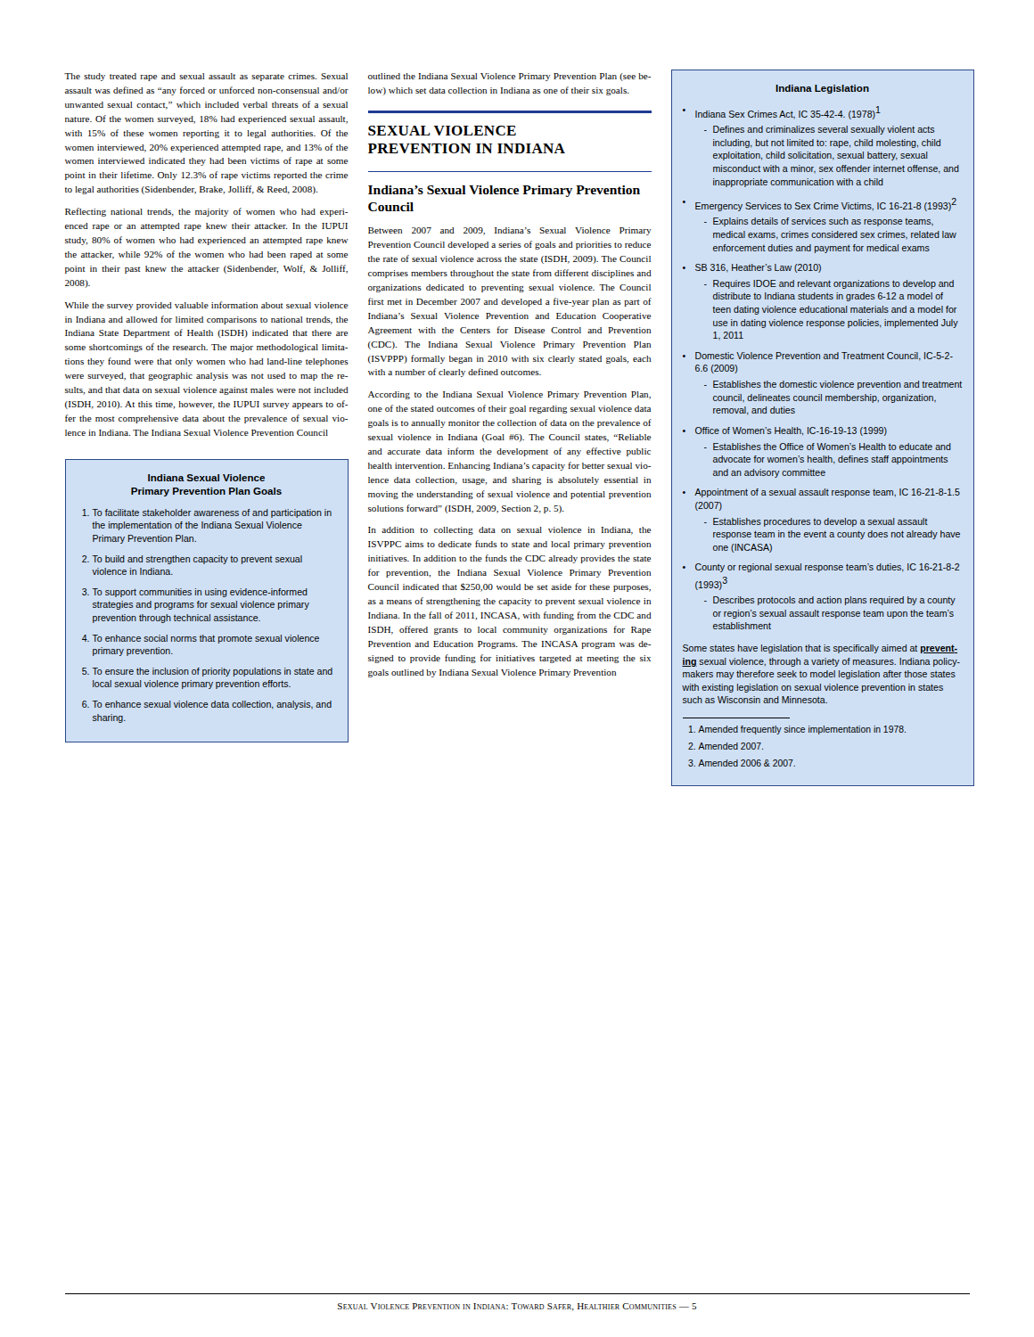The study treated rape and sexual assault as separate crimes. Sexual assault was defined as “any forced or unforced non-consensual and/or unwanted sexual contact,” which included verbal threats of a sexual nature. Of the women surveyed, 18% had experienced sexual assault, with 15% of these women reporting it to legal authorities. Of the women interviewed, 20% experienced attempted rape, and 13% of the women interviewed indicated they had been victims of rape at some point in their lifetime. Only 12.3% of rape victims reported the crime to legal authorities (Sidenbender, Brake, Jolliff, & Reed, 2008).
Reflecting national trends, the majority of women who had experienced rape or an attempted rape knew their attacker. In the IUPUI study, 80% of women who had experienced an attempted rape knew the attacker, while 92% of the women who had been raped at some point in their past knew the attacker (Sidenbender, Wolf, & Jolliff, 2008).
While the survey provided valuable information about sexual violence in Indiana and allowed for limited comparisons to national trends, the Indiana State Department of Health (ISDH) indicated that there are some shortcomings of the research. The major methodological limitations they found were that only women who had land-line telephones were surveyed, that geographic analysis was not used to map the results, and that data on sexual violence against males were not included (ISDH, 2010). At this time, however, the IUPUI survey appears to offer the most comprehensive data about the prevalence of sexual violence in Indiana. The Indiana Sexual Violence Prevention Council
Indiana Sexual Violence
Primary Prevention Plan Goals
To facilitate stakeholder awareness of and participation in the implementation of the Indiana Sexual Violence Primary Prevention Plan.
To build and strengthen capacity to prevent sexual violence in Indiana.
To support communities in using evidence-informed strategies and programs for sexual violence primary prevention through technical assistance.
To enhance social norms that promote sexual violence primary prevention.
To ensure the inclusion of priority populations in state and local sexual violence primary prevention efforts.
To enhance sexual violence data collection, analysis, and sharing.
outlined the Indiana Sexual Violence Primary Prevention Plan (see below) which set data collection in Indiana as one of their six goals.
Sexual Violence
Prevention in Indiana
Indiana’s Sexual Violence Primary Prevention Council
Between 2007 and 2009, Indiana’s Sexual Violence Primary Prevention Council developed a series of goals and priorities to reduce the rate of sexual violence across the state (ISDH, 2009). The Council comprises members throughout the state from different disciplines and organizations dedicated to preventing sexual violence. The Council first met in December 2007 and developed a five-year plan as part of Indiana’s Sexual Violence Prevention and Education Cooperative Agreement with the Centers for Disease Control and Prevention (CDC). The Indiana Sexual Violence Primary Prevention Plan (ISVPPP) formally began in 2010 with six clearly stated goals, each with a number of clearly defined outcomes.
According to the Indiana Sexual Violence Primary Prevention Plan, one of the stated outcomes of their goal regarding sexual violence data goals is to annually monitor the collection of data on the prevalence of sexual violence in Indiana (Goal #6). The Council states, “Reliable and accurate data inform the development of any effective public health intervention. Enhancing Indiana’s capacity for better sexual violence data collection, usage, and sharing is absolutely essential in moving the understanding of sexual violence and potential prevention solutions forward” (ISDH, 2009, Section 2, p. 5).
In addition to collecting data on sexual violence in Indiana, the ISVPPC aims to dedicate funds to state and local primary prevention initiatives. In addition to the funds the CDC already provides the state for prevention, the Indiana Sexual Violence Primary Prevention Council indicated that $250,00 would be set aside for these purposes, as a means of strengthening the capacity to prevent sexual violence in Indiana. In the fall of 2011, INCASA, with funding from the CDC and ISDH, offered grants to local community organizations for Rape Prevention and Education Programs. The INCASA program was designed to provide funding for initiatives targeted at meeting the six goals outlined by Indiana Sexual Violence Primary Prevention
Indiana Legislation
Indiana Sex Crimes Act, IC 35-42-4. (1978)1
Defines and criminalizes several sexually violent acts including, but not limited to: rape, child molesting, child exploitation, child solicitation, sexual battery, sexual misconduct with a minor, sex offender internet offense, and inappropriate communication with a child
Emergency Services to Sex Crime Victims, IC 16-21-8 (1993)2
Explains details of services such as response teams, medical exams, crimes considered sex crimes, related law enforcement duties and payment for medical exams
SB 316, Heather’s Law (2010)
Requires IDOE and relevant organizations to develop and distribute to Indiana students in grades 6-12 a model of teen dating violence educational materials and a model for use in dating violence response policies, implemented July 1, 2011
Domestic Violence Prevention and Treatment Council, IC-5-2-6.6 (2009)
Establishes the domestic violence prevention and treatment council, delineates council membership, organization, removal, and duties
Office of Women’s Health, IC-16-19-13 (1999)
Establishes the Office of Women’s Health to educate and advocate for women’s health, defines staff appointments and an advisory committee
Appointment of a sexual assault response team, IC 16-21-8-1.5 (2007)
Establishes procedures to develop a sexual assault response team in the event a county does not already have one (INCASA)
County or regional sexual response team’s duties, IC 16-21-8-2 (1993)3
Describes protocols and action plans required by a county or region’s sexual assault response team upon the team’s establishment
Some states have legislation that is specifically aimed at preventing sexual violence, through a variety of measures. Indiana policymakers may therefore seek to model legislation after those states with existing legislation on sexual violence prevention in states such as Wisconsin and Minnesota.
Amended frequently since implementation in 1978.
Amended 2007.
Amended 2006 & 2007.
Sexual Violence Prevention in Indiana: Toward Safer, Healthier Communities — 5